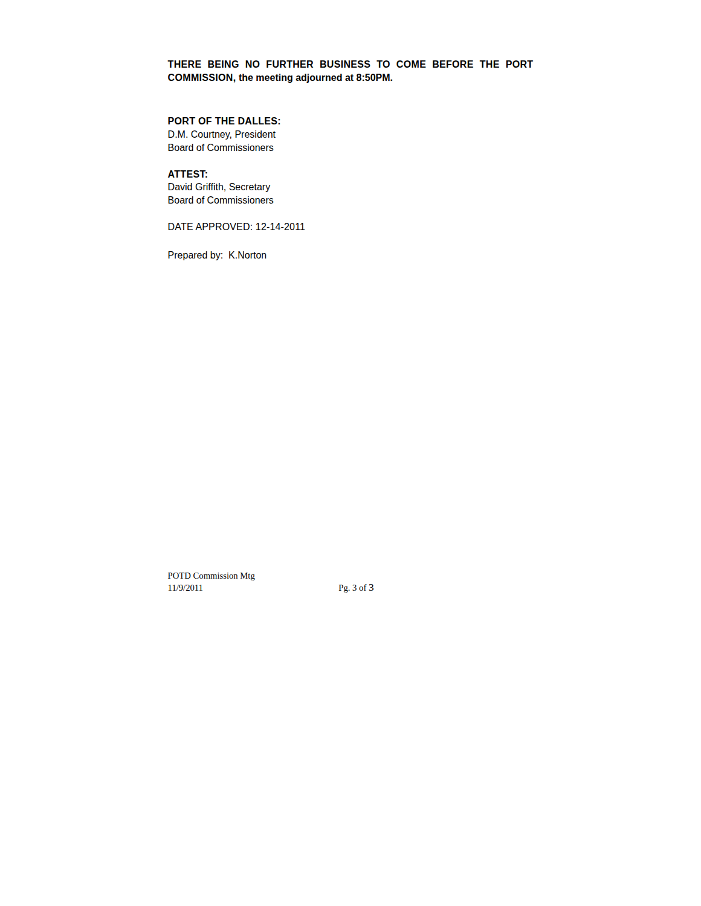THERE BEING NO FURTHER BUSINESS TO COME BEFORE THE PORT COMMISSION, the meeting adjourned at 8:50PM.
PORT OF THE DALLES: D.M. Courtney, President Board of Commissioners
ATTEST: David Griffith, Secretary Board of Commissioners
DATE APPROVED: 12-14-2011
Prepared by: K.Norton
POTD Commission Mtg 11/9/2011
Pg. 3 of 3